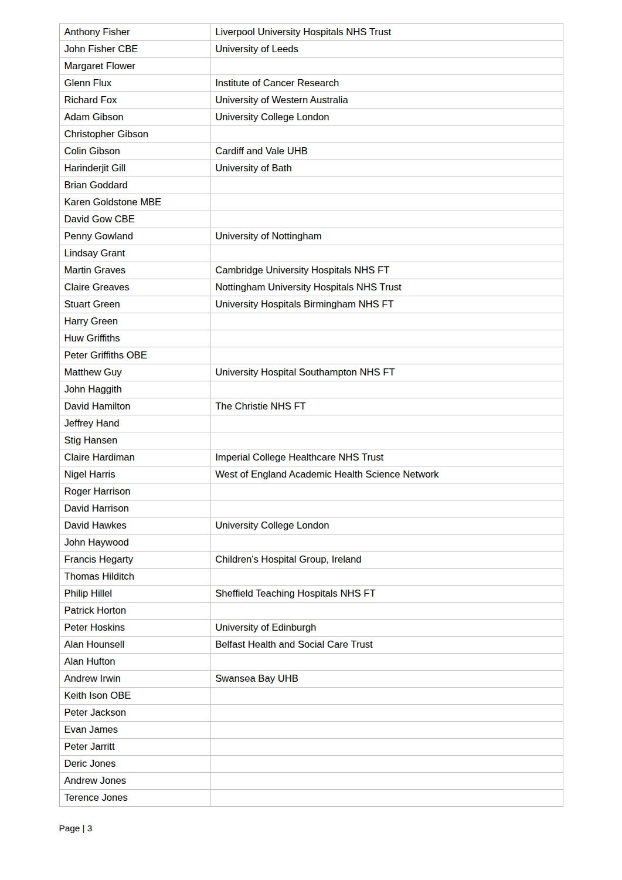| Anthony Fisher | Liverpool University Hospitals NHS Trust |
| John Fisher CBE | University of Leeds |
| Margaret Flower | |
| Glenn Flux | Institute of Cancer Research |
| Richard Fox | University of Western Australia |
| Adam Gibson | University College London |
| Christopher Gibson | |
| Colin Gibson | Cardiff and Vale UHB |
| Harinderjit Gill | University of Bath |
| Brian Goddard | |
| Karen Goldstone MBE | |
| David Gow CBE | |
| Penny Gowland | University of Nottingham |
| Lindsay Grant | |
| Martin Graves | Cambridge University Hospitals NHS FT |
| Claire Greaves | Nottingham University Hospitals NHS Trust |
| Stuart Green | University Hospitals Birmingham NHS FT |
| Harry Green | |
| Huw Griffiths | |
| Peter Griffiths OBE | |
| Matthew Guy | University Hospital Southampton NHS FT |
| John Haggith | |
| David Hamilton | The Christie NHS FT |
| Jeffrey Hand | |
| Stig Hansen | |
| Claire Hardiman | Imperial College Healthcare NHS Trust |
| Nigel Harris | West of England Academic Health Science Network |
| Roger Harrison | |
| David Harrison | |
| David Hawkes | University College London |
| John Haywood | |
| Francis Hegarty | Children's Hospital Group, Ireland |
| Thomas Hilditch | |
| Philip Hillel | Sheffield Teaching Hospitals NHS FT |
| Patrick Horton | |
| Peter Hoskins | University of Edinburgh |
| Alan Hounsell | Belfast Health and Social Care Trust |
| Alan Hufton | |
| Andrew Irwin | Swansea Bay UHB |
| Keith Ison OBE | |
| Peter Jackson | |
| Evan James | |
| Peter Jarritt | |
| Deric Jones | |
| Andrew Jones | |
| Terence Jones | |
Page | 3